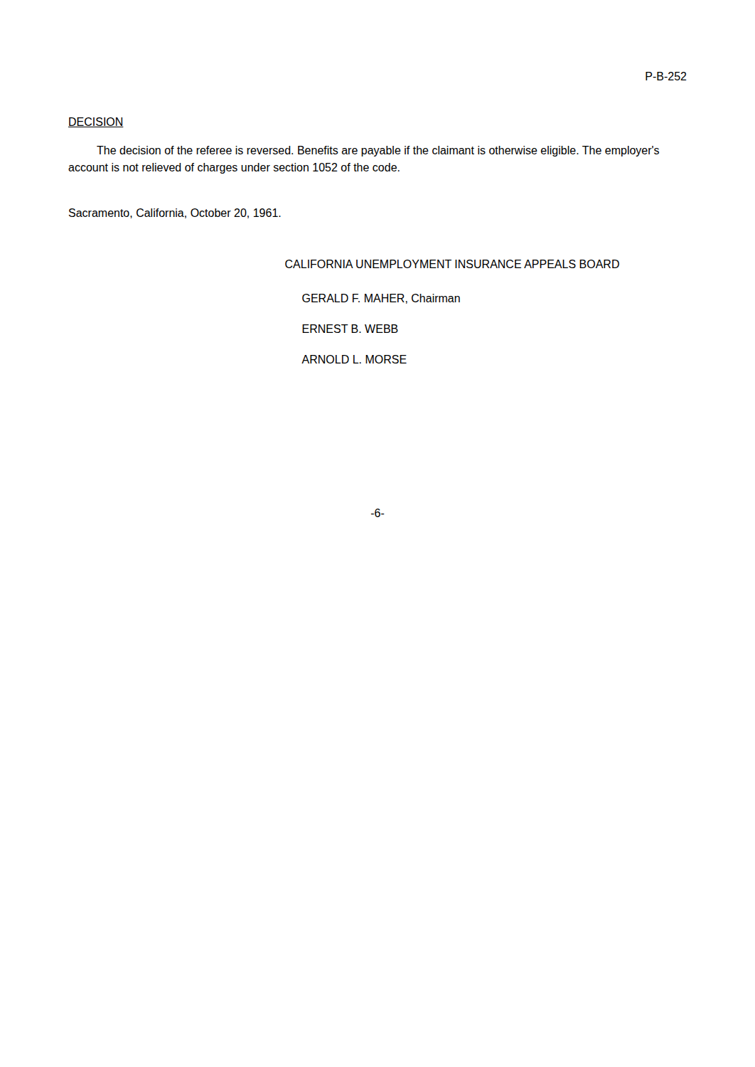P-B-252
DECISION
The decision of the referee is reversed. Benefits are payable if the claimant is otherwise eligible. The employer's account is not relieved of charges under section 1052 of the code.
Sacramento, California, October 20, 1961.
CALIFORNIA UNEMPLOYMENT INSURANCE APPEALS BOARD
GERALD F. MAHER, Chairman
ERNEST B. WEBB
ARNOLD L. MORSE
-6-